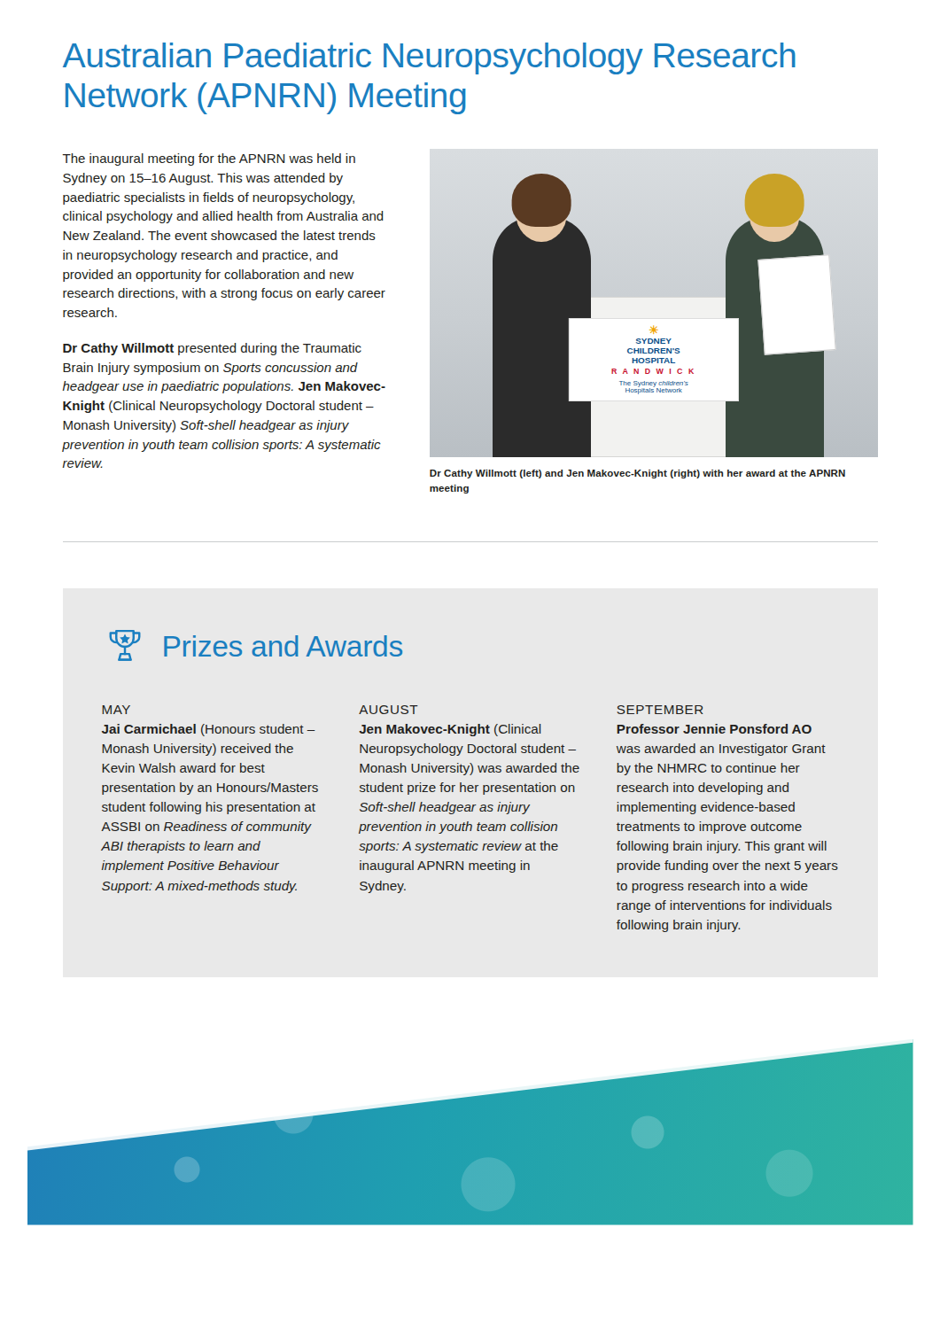Australian Paediatric Neuropsychology Research Network (APNRN) Meeting
The inaugural meeting for the APNRN was held in Sydney on 15–16 August. This was attended by paediatric specialists in fields of neuropsychology, clinical psychology and allied health from Australia and New Zealand. The event showcased the latest trends in neuropsychology research and practice, and provided an opportunity for collaboration and new research directions, with a strong focus on early career research.
Dr Cathy Willmott presented during the Traumatic Brain Injury symposium on Sports concussion and headgear use in paediatric populations. Jen Makovec-Knight (Clinical Neuropsychology Doctoral student – Monash University) Soft-shell headgear as injury prevention in youth team collision sports: A systematic review.
☀ SYDNEY
CHILDREN'S
HOSPITAL R A N D W I C K The Sydney children's
Hospitals Network
Dr Cathy Willmott (left) and Jen Makovec-Knight (right) with her award at the APNRN meeting
Prizes and Awards
MAY
Jai Carmichael (Honours student – Monash University) received the Kevin Walsh award for best presentation by an Honours/Masters student following his presentation at ASSBI on Readiness of community ABI therapists to learn and implement Positive Behaviour Support: A mixed-methods study.
AUGUST
Jen Makovec-Knight (Clinical Neuropsychology Doctoral student – Monash University) was awarded the student prize for her presentation on Soft-shell headgear as injury prevention in youth team collision sports: A systematic review at the inaugural APNRN meeting in Sydney.
SEPTEMBER
Professor Jennie Ponsford AO was awarded an Investigator Grant by the NHMRC to continue her research into developing and implementing evidence-based treatments to improve outcome following brain injury. This grant will provide funding over the next 5 years to progress research into a wide range of interventions for individuals following brain injury.